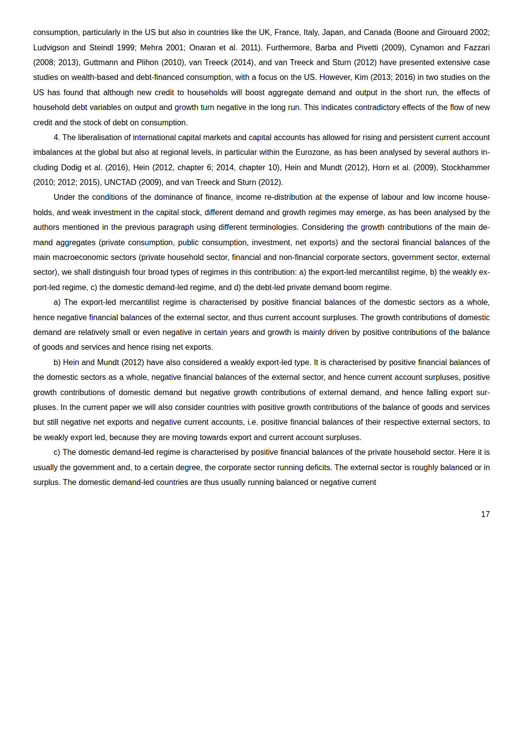consumption, particularly in the US but also in countries like the UK, France, Italy, Japan, and Canada (Boone and Girouard 2002; Ludvigson and Steindl 1999; Mehra 2001; Onaran et al. 2011). Furthermore, Barba and Pivetti (2009), Cynamon and Fazzari (2008; 2013), Guttmann and Plihon (2010), van Treeck (2014), and van Treeck and Sturn (2012) have presented extensive case studies on wealth-based and debt-financed consumption, with a focus on the US. However, Kim (2013; 2016) in two studies on the US has found that although new credit to households will boost aggregate demand and output in the short run, the effects of household debt variables on output and growth turn negative in the long run. This indicates contradictory effects of the flow of new credit and the stock of debt on consumption.
4. The liberalisation of international capital markets and capital accounts has allowed for rising and persistent current account imbalances at the global but also at regional levels, in particular within the Eurozone, as has been analysed by several authors including Dodig et al. (2016), Hein (2012, chapter 6; 2014, chapter 10), Hein and Mundt (2012), Horn et al. (2009), Stockhammer (2010; 2012; 2015), UNCTAD (2009), and van Treeck and Sturn (2012).
Under the conditions of the dominance of finance, income re-distribution at the expense of labour and low income households, and weak investment in the capital stock, different demand and growth regimes may emerge, as has been analysed by the authors mentioned in the previous paragraph using different terminologies. Considering the growth contributions of the main demand aggregates (private consumption, public consumption, investment, net exports) and the sectoral financial balances of the main macroeconomic sectors (private household sector, financial and non-financial corporate sectors, government sector, external sector), we shall distinguish four broad types of regimes in this contribution: a) the export-led mercantilist regime, b) the weakly export-led regime, c) the domestic demand-led regime, and d) the debt-led private demand boom regime.
a) The export-led mercantilist regime is characterised by positive financial balances of the domestic sectors as a whole, hence negative financial balances of the external sector, and thus current account surpluses. The growth contributions of domestic demand are relatively small or even negative in certain years and growth is mainly driven by positive contributions of the balance of goods and services and hence rising net exports.
b) Hein and Mundt (2012) have also considered a weakly export-led type. It is characterised by positive financial balances of the domestic sectors as a whole, negative financial balances of the external sector, and hence current account surpluses, positive growth contributions of domestic demand but negative growth contributions of external demand, and hence falling export surpluses. In the current paper we will also consider countries with positive growth contributions of the balance of goods and services but still negative net exports and negative current accounts, i.e. positive financial balances of their respective external sectors, to be weakly export led, because they are moving towards export and current account surpluses.
c) The domestic demand-led regime is characterised by positive financial balances of the private household sector. Here it is usually the government and, to a certain degree, the corporate sector running deficits. The external sector is roughly balanced or in surplus. The domestic demand-led countries are thus usually running balanced or negative current
17